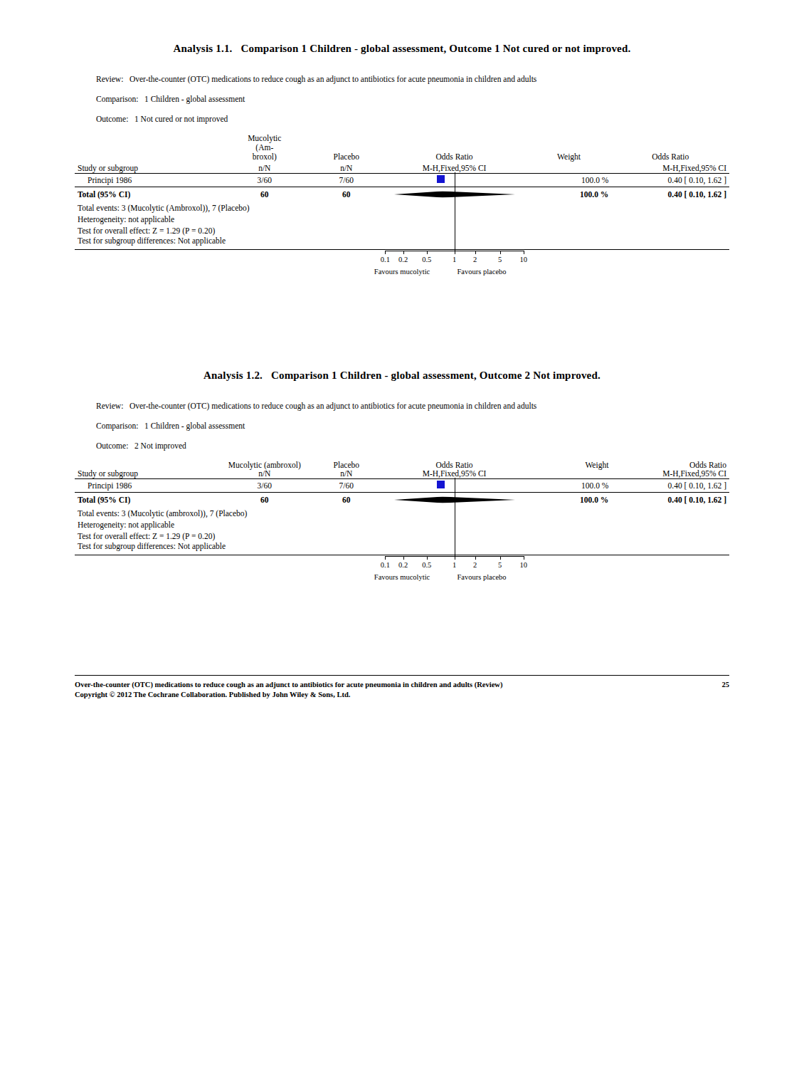Analysis 1.1. Comparison 1 Children - global assessment, Outcome 1 Not cured or not improved.
Review: Over-the-counter (OTC) medications to reduce cough as an adjunct to antibiotics for acute pneumonia in children and adults
Comparison: 1 Children - global assessment
Outcome: 1 Not cured or not improved
| | Mucolytic (Am- broxol) | Placebo | Odds Ratio | Weight | Odds Ratio |
| Study or subgroup | n/N | n/N | M-H,Fixed,95% CI | | M-H,Fixed,95% CI |
| Principi 1986 | 3/60 | 7/60 | | 100.0 % | 0.40 [ 0.10, 1.62 ] |
| Total (95% CI) | 60 | 60 | | 100.0 % | 0.40 [ 0.10, 1.62 ] |
| Total events: 3 (Mucolytic (Ambroxol)), 7 (Placebo) | | | |
| Heterogeneity: not applicable | | | |
| Test for overall effect: Z = 1.29 (P = 0.20) | | | |
| Test for subgroup differences: Not applicable | | | |
| | 0.1 0.2 0.5 1 2 5 10 Favours mucolytic Favours placebo | |
Analysis 1.2. Comparison 1 Children - global assessment, Outcome 2 Not improved.
Review: Over-the-counter (OTC) medications to reduce cough as an adjunct to antibiotics for acute pneumonia in children and adults
Comparison: 1 Children - global assessment
Outcome: 2 Not improved
| Study or subgroup | Mucolytic (ambroxol) n/N | Placebo n/N | Odds Ratio M-H,Fixed,95% CI | Weight | Odds Ratio M-H,Fixed,95% CI |
| Principi 1986 | 3/60 | 7/60 | | 100.0 % | 0.40 [ 0.10, 1.62 ] |
| Total (95% CI) | 60 | 60 | | 100.0 % | 0.40 [ 0.10, 1.62 ] |
| Total events: 3 (Mucolytic (ambroxol)), 7 (Placebo) | | | |
| Heterogeneity: not applicable | | | |
| Test for overall effect: Z = 1.29 (P = 0.20) | | | |
| Test for subgroup differences: Not applicable | | | |
| | 0.1 0.2 0.5 1 2 5 10 Favours mucolytic Favours placebo | |
25 Over-the-counter (OTC) medications to reduce cough as an adjunct to antibiotics for acute pneumonia in children and adults (Review)
Copyright © 2012 The Cochrane Collaboration. Published by John Wiley & Sons, Ltd.